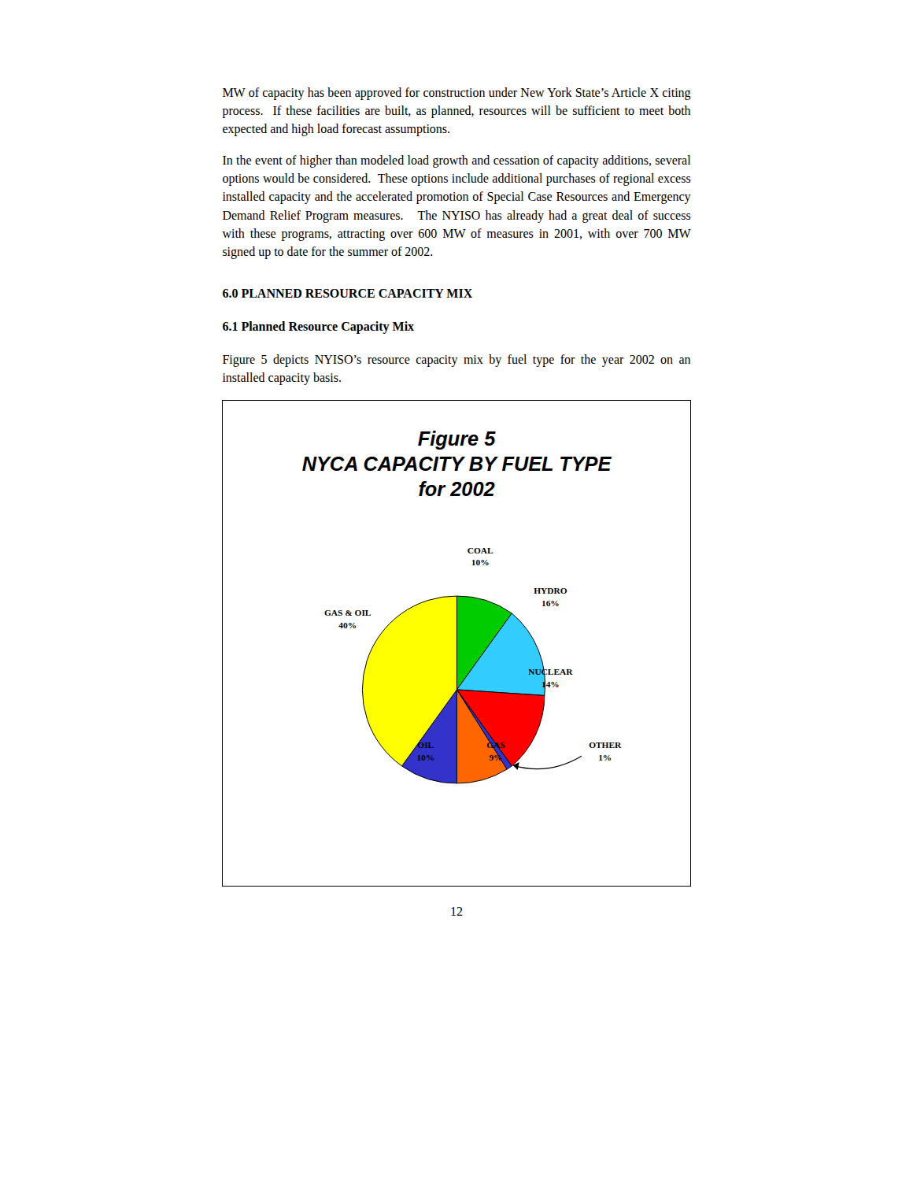MW of capacity has been approved for construction under New York State’s Article X citing process. If these facilities are built, as planned, resources will be sufficient to meet both expected and high load forecast assumptions.
In the event of higher than modeled load growth and cessation of capacity additions, several options would be considered. These options include additional purchases of regional excess installed capacity and the accelerated promotion of Special Case Resources and Emergency Demand Relief Program measures. The NYISO has already had a great deal of success with these programs, attracting over 600 MW of measures in 2001, with over 700 MW signed up to date for the summer of 2002.
6.0 PLANNED RESOURCE CAPACITY MIX
6.1 Planned Resource Capacity Mix
Figure 5 depicts NYISO’s resource capacity mix by fuel type for the year 2002 on an installed capacity basis.
Figure 5
NYCA CAPACITY BY FUEL TYPE
for 2002
COAL 10% HYDRO 16% NUCLEAR 14% OTHER 1% GAS 9% OIL 10% GAS & OIL 40%
12